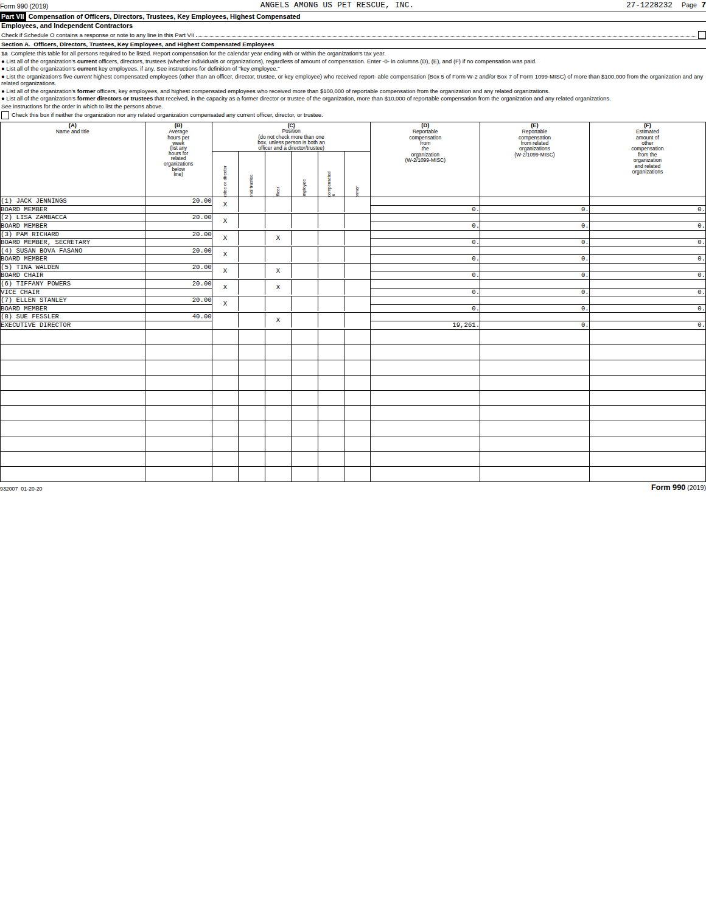Form 990 (2019)
ANGELS AMONG US PET RESCUE, INC.
27-1228232 Page 7
Part VII
Compensation of Officers, Directors, Trustees, Key Employees, Highest Compensated
Employees, and Independent Contractors
Check if Schedule O contains a response or note to any line in this Part VII
Section A. Officers, Directors, Trustees, Key Employees, and Highest Compensated Employees
1a Complete this table for all persons required to be listed. Report compensation for the calendar year ending with or within the organization's tax year.
● List all of the organization's current officers, directors, trustees (whether individuals or organizations), regardless of amount of compensation. Enter -0- in columns (D), (E), and (F) if no compensation was paid.
● List all of the organization's current key employees, if any. See instructions for definition of "key employee."
● List the organization's five current highest compensated employees (other than an officer, director, trustee, or key employee) who received report- able compensation (Box 5 of Form W-2 and/or Box 7 of Form 1099-MISC) of more than $100,000 from the organization and any related organizations.
● List all of the organization's former officers, key employees, and highest compensated employees who received more than $100,000 of reportable compensation from the organization and any related organizations.
● List all of the organization's former directors or trustees that received, in the capacity as a former director or trustee of the organization, more than $10,000 of reportable compensation from the organization and any related organizations.
See instructions for the order in which to list the persons above.
Check this box if neither the organization nor any related organization compensated any current officer, director, or trustee.
| (A) Name and title | (B) Average hours per week (list any hours for related organizations below line) | (C) Position (do not check more than one box, unless person is both an officer and a director/trustee) Individual trustee or director Institutional trustee Officer Key employee Highest compensated employee Former | (D) Reportable compensation from the organization (W-2/1099-MISC) | (E) Reportable compensation from related organizations (W-2/1099-MISC) | (F) Estimated amount of other compensation from the organization and related organizations |
| (1) JACK JENNINGS | 20.00 | X | | | |
| BOARD MEMBER | | 0. | 0. | 0. |
| (2) LISA ZAMBACCA | 20.00 | X | | | |
| BOARD MEMBER | | 0. | 0. | 0. |
| (3) PAM RICHARD | 20.00 | X X | | | |
| BOARD MEMBER, SECRETARY | | 0. | 0. | 0. |
| (4) SUSAN BOVA FASANO | 20.00 | X | | | |
| BOARD MEMBER | | 0. | 0. | 0. |
| (5) TINA WALDEN | 20.00 | X X | | | |
| BOARD CHAIR | | 0. | 0. | 0. |
| (6) TIFFANY POWERS | 20.00 | X X | | | |
| VICE CHAIR | | 0. | 0. | 0. |
| (7) ELLEN STANLEY | 20.00 | X | | | |
| BOARD MEMBER | | 0. | 0. | 0. |
| (8) SUE FESSLER | 40.00 | X | | | |
| EXECUTIVE DIRECTOR | | 19,261. | 0. | 0. |
932007 01-20-20
Form 990 (2019)